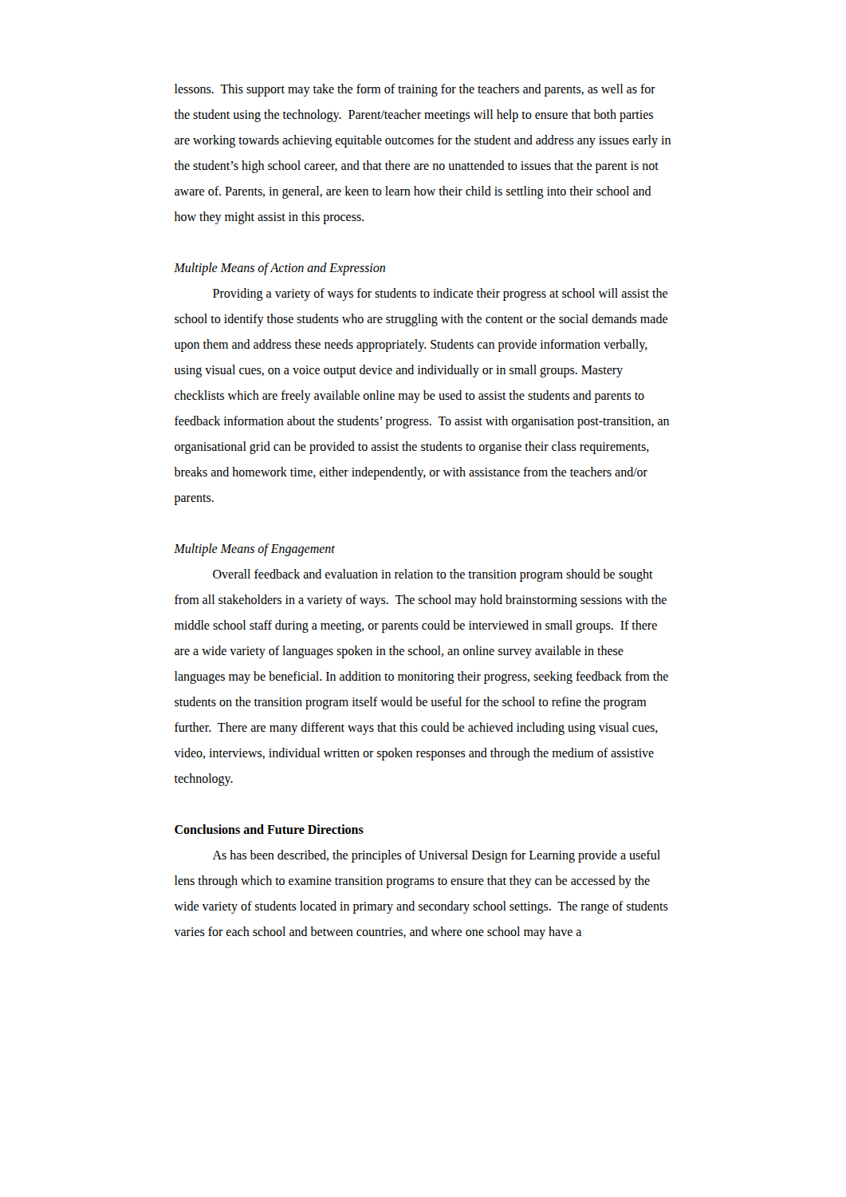lessons. This support may take the form of training for the teachers and parents, as well as for the student using the technology. Parent/teacher meetings will help to ensure that both parties are working towards achieving equitable outcomes for the student and address any issues early in the student’s high school career, and that there are no unattended to issues that the parent is not aware of. Parents, in general, are keen to learn how their child is settling into their school and how they might assist in this process.
Multiple Means of Action and Expression
Providing a variety of ways for students to indicate their progress at school will assist the school to identify those students who are struggling with the content or the social demands made upon them and address these needs appropriately. Students can provide information verbally, using visual cues, on a voice output device and individually or in small groups. Mastery checklists which are freely available online may be used to assist the students and parents to feedback information about the students’ progress. To assist with organisation post-transition, an organisational grid can be provided to assist the students to organise their class requirements, breaks and homework time, either independently, or with assistance from the teachers and/or parents.
Multiple Means of Engagement
Overall feedback and evaluation in relation to the transition program should be sought from all stakeholders in a variety of ways. The school may hold brainstorming sessions with the middle school staff during a meeting, or parents could be interviewed in small groups. If there are a wide variety of languages spoken in the school, an online survey available in these languages may be beneficial. In addition to monitoring their progress, seeking feedback from the students on the transition program itself would be useful for the school to refine the program further. There are many different ways that this could be achieved including using visual cues, video, interviews, individual written or spoken responses and through the medium of assistive technology.
Conclusions and Future Directions
As has been described, the principles of Universal Design for Learning provide a useful lens through which to examine transition programs to ensure that they can be accessed by the wide variety of students located in primary and secondary school settings. The range of students varies for each school and between countries, and where one school may have a